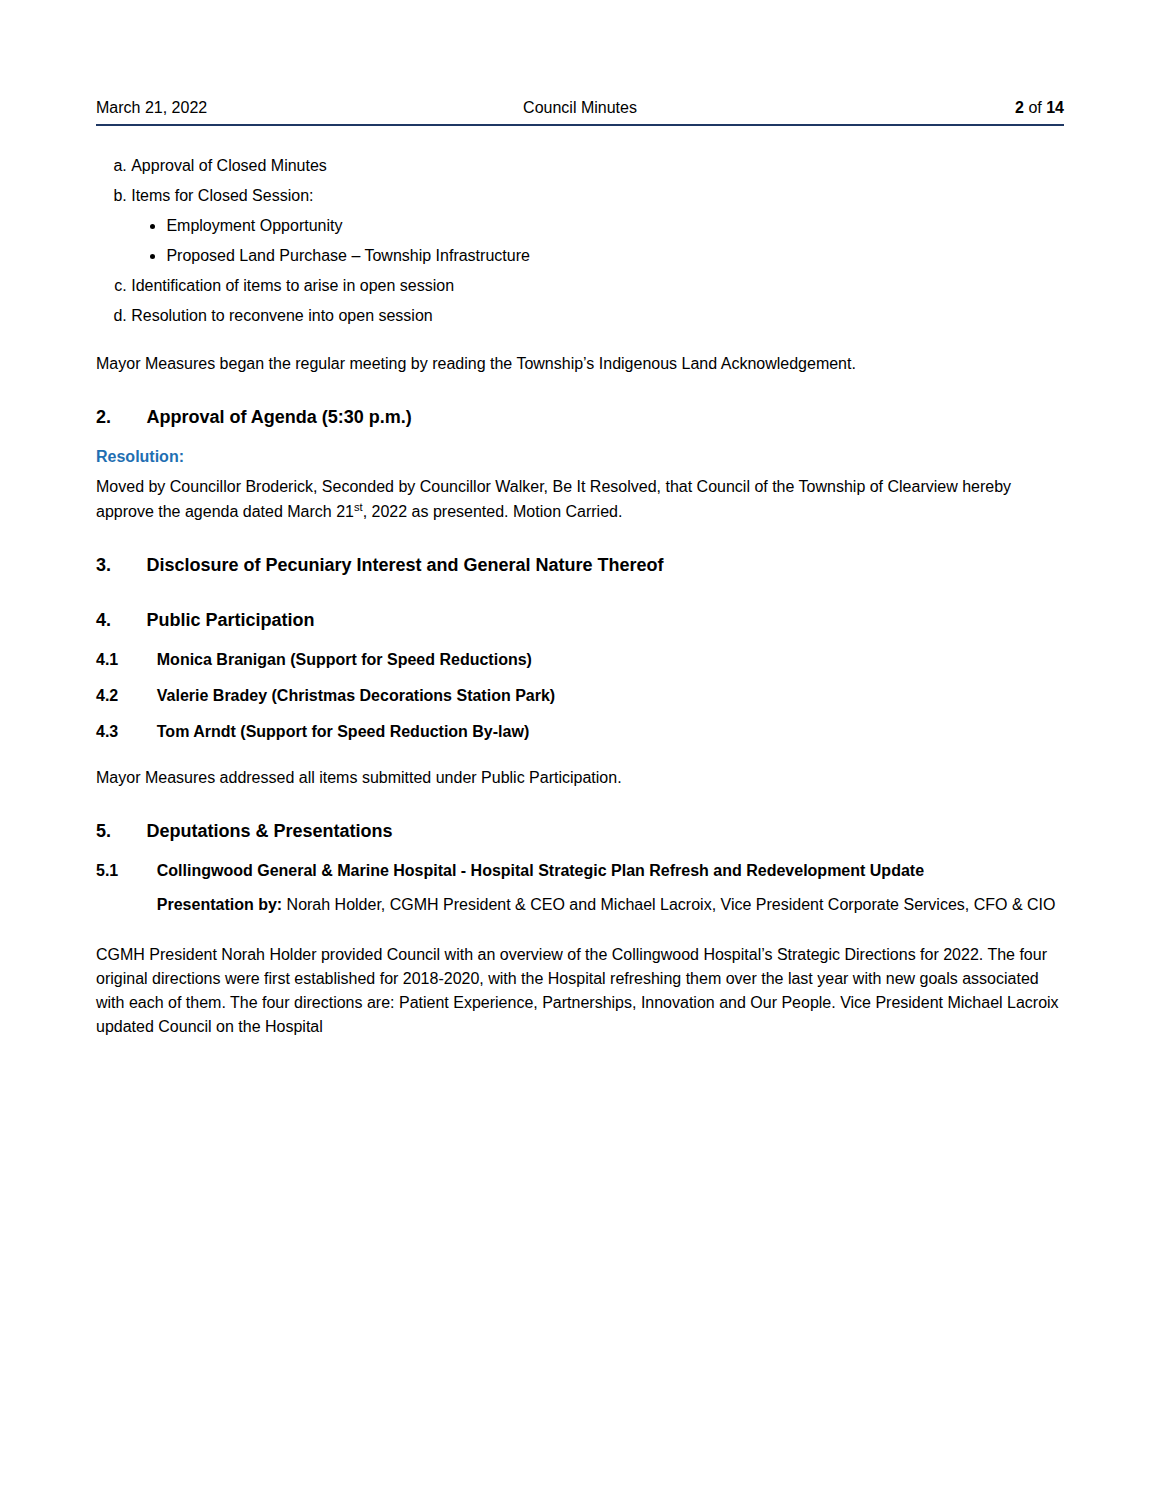March 21, 2022
Council Minutes
2 of 14
Approval of Closed Minutes
Items for Closed Session:
Employment Opportunity
Proposed Land Purchase – Township Infrastructure
Identification of items to arise in open session
Resolution to reconvene into open session
Mayor Measures began the regular meeting by reading the Township’s Indigenous Land Acknowledgement.
2. Approval of Agenda (5:30 p.m.)
Resolution:
Moved by Councillor Broderick, Seconded by Councillor Walker, Be It Resolved, that Council of the Township of Clearview hereby approve the agenda dated March 21st, 2022 as presented. Motion Carried.
3. Disclosure of Pecuniary Interest and General Nature Thereof
4. Public Participation
4.1 Monica Branigan (Support for Speed Reductions)
4.2 Valerie Bradey (Christmas Decorations Station Park)
4.3 Tom Arndt (Support for Speed Reduction By-law)
Mayor Measures addressed all items submitted under Public Participation.
5. Deputations & Presentations
5.1
Collingwood General & Marine Hospital - Hospital Strategic Plan Refresh and Redevelopment Update
Presentation by: Norah Holder, CGMH President & CEO and Michael Lacroix, Vice President Corporate Services, CFO & CIO
CGMH President Norah Holder provided Council with an overview of the Collingwood Hospital’s Strategic Directions for 2022. The four original directions were first established for 2018-2020, with the Hospital refreshing them over the last year with new goals associated with each of them. The four directions are: Patient Experience, Partnerships, Innovation and Our People. Vice President Michael Lacroix updated Council on the Hospital